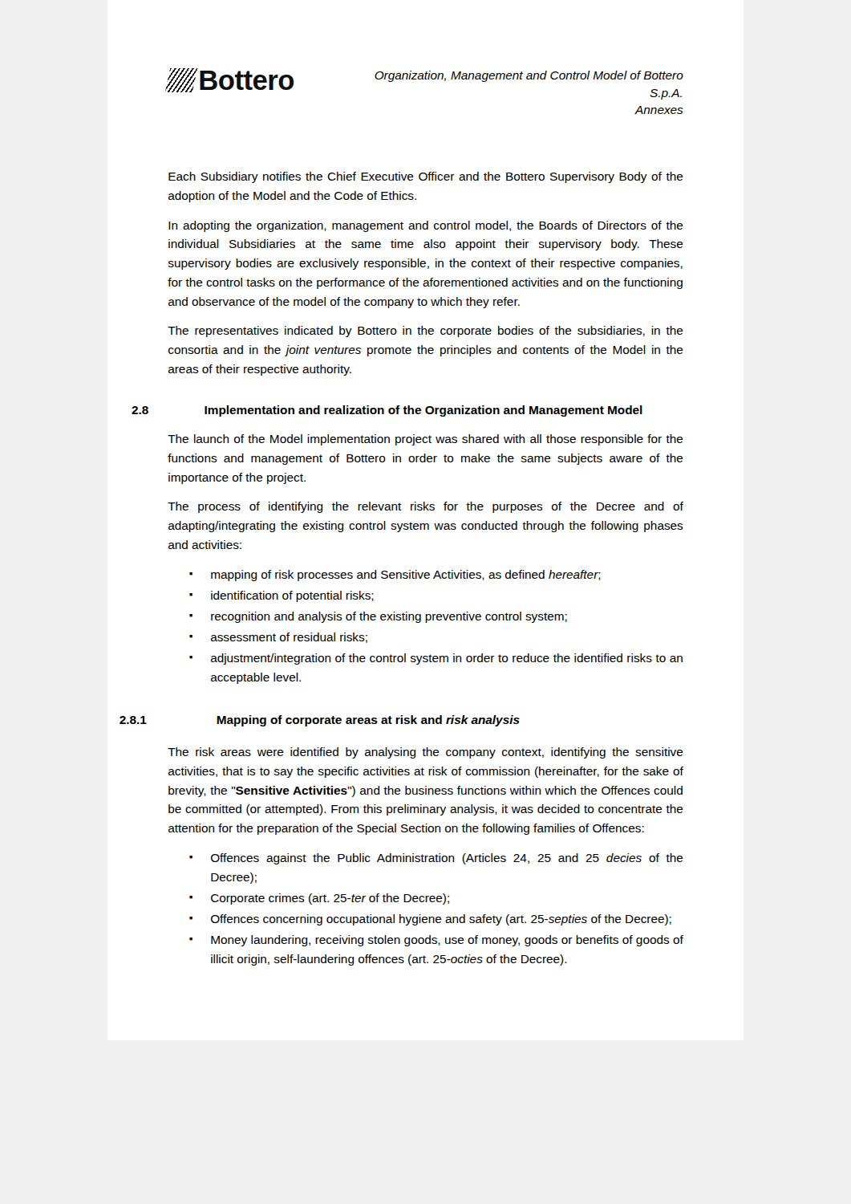Bottero
Organization, Management and Control Model of Bottero S.p.A.
Annexes
Each Subsidiary notifies the Chief Executive Officer and the Bottero Supervisory Body of the adoption of the Model and the Code of Ethics.
In adopting the organization, management and control model, the Boards of Directors of the individual Subsidiaries at the same time also appoint their supervisory body. These supervisory bodies are exclusively responsible, in the context of their respective companies, for the control tasks on the performance of the aforementioned activities and on the functioning and observance of the model of the company to which they refer.
The representatives indicated by Bottero in the corporate bodies of the subsidiaries, in the consortia and in the joint ventures promote the principles and contents of the Model in the areas of their respective authority.
2.8 Implementation and realization of the Organization and Management Model
The launch of the Model implementation project was shared with all those responsible for the functions and management of Bottero in order to make the same subjects aware of the importance of the project.
The process of identifying the relevant risks for the purposes of the Decree and of adapting/integrating the existing control system was conducted through the following phases and activities:
mapping of risk processes and Sensitive Activities, as defined hereafter;
identification of potential risks;
recognition and analysis of the existing preventive control system;
assessment of residual risks;
adjustment/integration of the control system in order to reduce the identified risks to an acceptable level.
2.8.1 Mapping of corporate areas at risk and risk analysis
The risk areas were identified by analysing the company context, identifying the sensitive activities, that is to say the specific activities at risk of commission (hereinafter, for the sake of brevity, the "Sensitive Activities") and the business functions within which the Offences could be committed (or attempted). From this preliminary analysis, it was decided to concentrate the attention for the preparation of the Special Section on the following families of Offences:
Offences against the Public Administration (Articles 24, 25 and 25 decies of the Decree);
Corporate crimes (art. 25-ter of the Decree);
Offences concerning occupational hygiene and safety (art. 25-septies of the Decree);
Money laundering, receiving stolen goods, use of money, goods or benefits of goods of illicit origin, self-laundering offences (art. 25-octies of the Decree).